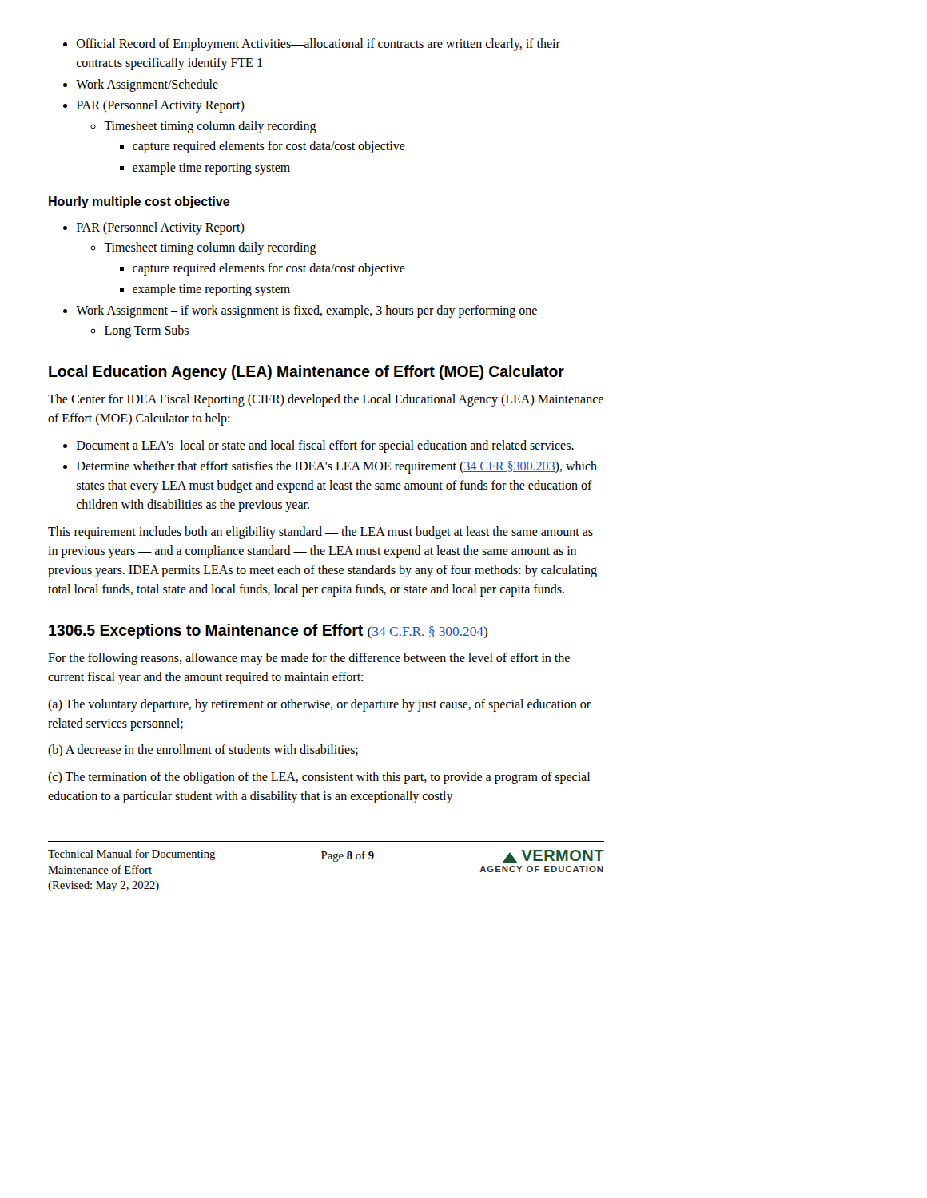Official Record of Employment Activities—allocational if contracts are written clearly, if their contracts specifically identify FTE 1
Work Assignment/Schedule
PAR (Personnel Activity Report)
Timesheet timing column daily recording
capture required elements for cost data/cost objective
example time reporting system
Hourly multiple cost objective
PAR (Personnel Activity Report)
Timesheet timing column daily recording
capture required elements for cost data/cost objective
example time reporting system
Work Assignment – if work assignment is fixed, example, 3 hours per day performing one
Long Term Subs
Local Education Agency (LEA) Maintenance of Effort (MOE) Calculator
The Center for IDEA Fiscal Reporting (CIFR) developed the Local Educational Agency (LEA) Maintenance of Effort (MOE) Calculator to help:
Document a LEA's local or state and local fiscal effort for special education and related services.
Determine whether that effort satisfies the IDEA's LEA MOE requirement (34 CFR §300.203), which states that every LEA must budget and expend at least the same amount of funds for the education of children with disabilities as the previous year.
This requirement includes both an eligibility standard — the LEA must budget at least the same amount as in previous years — and a compliance standard — the LEA must expend at least the same amount as in previous years. IDEA permits LEAs to meet each of these standards by any of four methods: by calculating total local funds, total state and local funds, local per capita funds, or state and local per capita funds.
1306.5 Exceptions to Maintenance of Effort (34 C.F.R. § 300.204)
For the following reasons, allowance may be made for the difference between the level of effort in the current fiscal year and the amount required to maintain effort:
(a) The voluntary departure, by retirement or otherwise, or departure by just cause, of special education or related services personnel;
(b) A decrease in the enrollment of students with disabilities;
(c) The termination of the obligation of the LEA, consistent with this part, to provide a program of special education to a particular student with a disability that is an exceptionally costly
Technical Manual for Documenting
Maintenance of Effort
(Revised: May 2, 2022)
Page 8 of 9
VERMONT
AGENCY OF EDUCATION